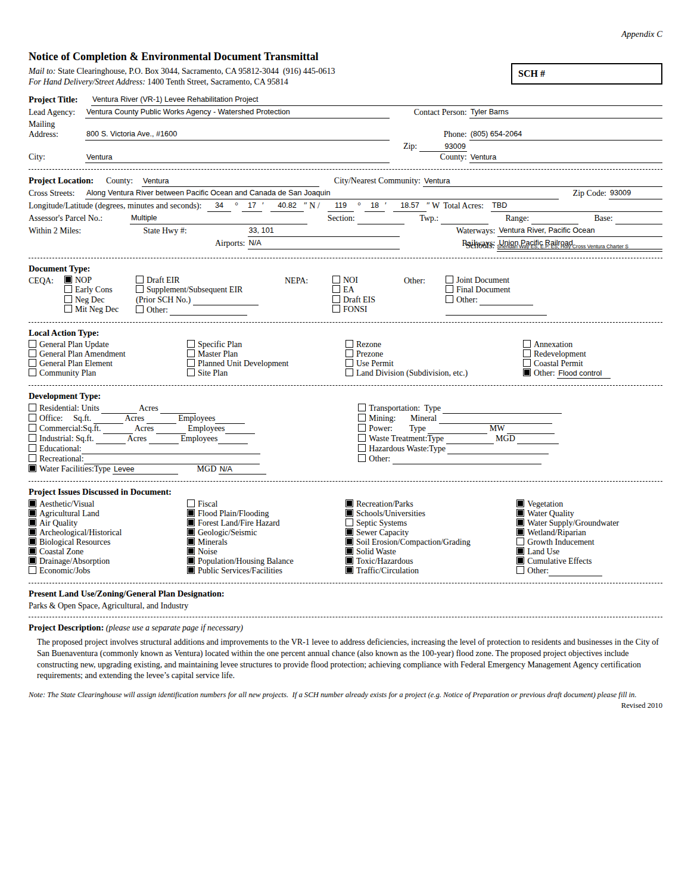Appendix C
Notice of Completion & Environmental Document Transmittal
Mail to: State Clearinghouse, P.O. Box 3044, Sacramento, CA 95812-3044 (916) 445-0613
For Hand Delivery/Street Address: 1400 Tenth Street, Sacramento, CA 95814
SCH #
| Project Title: | Ventura River (VR-1) Levee Rehabilitation Project |
| Lead Agency: | Ventura County Public Works Agency - Watershed Protection | Contact Person: | Tyler Barns |
| Mailing Address: | 800 S. Victoria Ave., #1600 | Phone: | (805) 654-2064 |
| City: | Ventura | Zip: 93009 County: | Ventura |
| Project Location: | County: | Ventura | City/Nearest Community: | Ventura |
| Cross Streets: | Along Ventura River between Pacific Ocean and Canada de San Joaquin | Zip Code: | 93009 |
| Longitude/Latitude (degrees, minutes and seconds): | 34 | ° | 17 | ′ | 40.82 | ″ N / | 119 | ° | 18 | ′ | 18.57 | ″ W | Total Acres: | TBD |
| Assessor's Parcel No.: | Multiple | Section: | | Twp.: | | Range: | | Base: | |
| Within 2 Miles: | State Hwy #: | 33, 101 | Waterways: | Ventura River, Pacific Ocean |
| | Airports: | N/A | Railways: | Union Pacific Railroad |
| | Schools: | Sheridan Way ES, E.P. ES; Holy Cross Ventura Charter S |
Document Type:
| CEQA: | NOP Early Cons Neg Dec Mit Neg Dec | Draft EIR Supplement/Subsequent EIR (Prior SCH No.) Other: | NEPA: | NOI EA Draft EIS FONSI | Other: | Joint Document Final Document Other: |
Local Action Type:
| General Plan Update General Plan Amendment General Plan Element Community Plan | Specific Plan Master Plan Planned Unit Development Site Plan | Rezone Prezone Use Permit Land Division (Subdivision, etc.) | Annexation Redevelopment Coastal Permit Other: Flood control |
Development Type:
| Residential: Units Acres Office: Sq.ft. Acres Employees Commercial:Sq.ft. Acres Employees Industrial: Sq.ft. Acres Employees Educational: Recreational: Water Facilities:Type Levee MGD N/A | Transportation: Type Mining: Mineral Power: Type MW Waste Treatment:Type MGD Hazardous Waste:Type Other: |
Project Issues Discussed in Document:
| Aesthetic/Visual Agricultural Land Air Quality Archeological/Historical Biological Resources Coastal Zone Drainage/Absorption Economic/Jobs | Fiscal Flood Plain/Flooding Forest Land/Fire Hazard Geologic/Seismic Minerals Noise Population/Housing Balance Public Services/Facilities | Recreation/Parks Schools/Universities Septic Systems Sewer Capacity Soil Erosion/Compaction/Grading Solid Waste Toxic/Hazardous Traffic/Circulation | Vegetation Water Quality Water Supply/Groundwater Wetland/Riparian Growth Inducement Land Use Cumulative Effects Other: |
Present Land Use/Zoning/General Plan Designation:
Parks & Open Space, Agricultural, and Industry
Project Description: (please use a separate page if necessary)
The proposed project involves structural additions and improvements to the VR-1 levee to address deficiencies, increasing the level of protection to residents and businesses in the City of San Buenaventura (commonly known as Ventura) located within the one percent annual chance (also known as the 100-year) flood zone. The proposed project objectives include constructing new, upgrading existing, and maintaining levee structures to provide flood protection; achieving compliance with Federal Emergency Management Agency certification requirements; and extending the levee’s capital service life.
Note: The State Clearinghouse will assign identification numbers for all new projects. If a SCH number already exists for a project (e.g. Notice of Preparation or previous draft document) please fill in.
Revised 2010